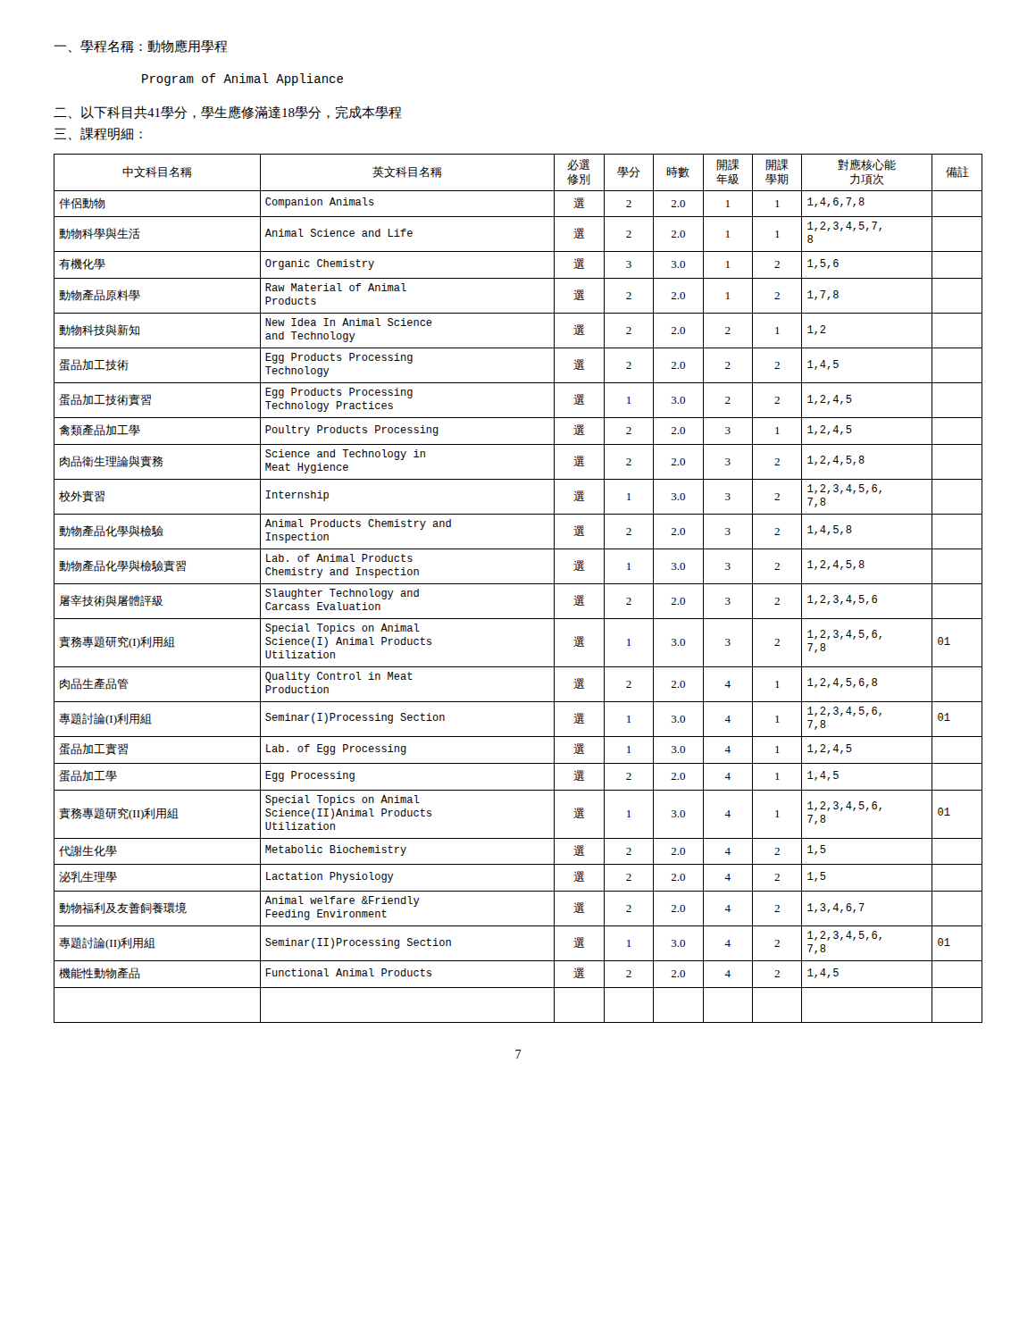一、學程名稱：動物應用學程
Program of Animal Appliance
二、以下科目共41學分，學生應修滿達18學分，完成本學程
三、課程明細：
| 中文科目名稱 | 英文科目名稱 | 必選 修別 | 學分 | 時數 | 開課 年級 | 開課 學期 | 對應核心能 力項次 | 備註 |
| --- | --- | --- | --- | --- | --- | --- | --- | --- |
| 伴侶動物 | Companion Animals | 選 | 2 | 2.0 | 1 | 1 | 1,4,6,7,8 | |
| 動物科學與生活 | Animal Science and Life | 選 | 2 | 2.0 | 1 | 1 | 1,2,3,4,5,7, 8 | |
| 有機化學 | Organic Chemistry | 選 | 3 | 3.0 | 1 | 2 | 1,5,6 | |
| 動物產品原料學 | Raw Material of Animal Products | 選 | 2 | 2.0 | 1 | 2 | 1,7,8 | |
| 動物科技與新知 | New Idea In Animal Science and Technology | 選 | 2 | 2.0 | 2 | 1 | 1,2 | |
| 蛋品加工技術 | Egg Products Processing Technology | 選 | 2 | 2.0 | 2 | 2 | 1,4,5 | |
| 蛋品加工技術實習 | Egg Products Processing Technology Practices | 選 | 1 | 3.0 | 2 | 2 | 1,2,4,5 | |
| 禽類產品加工學 | Poultry Products Processing | 選 | 2 | 2.0 | 3 | 1 | 1,2,4,5 | |
| 肉品衛生理論與實務 | Science and Technology in Meat Hygience | 選 | 2 | 2.0 | 3 | 2 | 1,2,4,5,8 | |
| 校外實習 | Internship | 選 | 1 | 3.0 | 3 | 2 | 1,2,3,4,5,6, 7,8 | |
| 動物產品化學與檢驗 | Animal Products Chemistry and Inspection | 選 | 2 | 2.0 | 3 | 2 | 1,4,5,8 | |
| 動物產品化學與檢驗實習 | Lab. of Animal Products Chemistry and Inspection | 選 | 1 | 3.0 | 3 | 2 | 1,2,4,5,8 | |
| 屠宰技術與屠體評級 | Slaughter Technology and Carcass Evaluation | 選 | 2 | 2.0 | 3 | 2 | 1,2,3,4,5,6 | |
| 實務專題研究(I)利用組 | Special Topics on Animal Science(I) Animal Products Utilization | 選 | 1 | 3.0 | 3 | 2 | 1,2,3,4,5,6, 7,8 | 01 |
| 肉品生產品管 | Quality Control in Meat Production | 選 | 2 | 2.0 | 4 | 1 | 1,2,4,5,6,8 | |
| 專題討論(I)利用組 | Seminar(I)Processing Section | 選 | 1 | 3.0 | 4 | 1 | 1,2,3,4,5,6, 7,8 | 01 |
| 蛋品加工實習 | Lab. of Egg Processing | 選 | 1 | 3.0 | 4 | 1 | 1,2,4,5 | |
| 蛋品加工學 | Egg Processing | 選 | 2 | 2.0 | 4 | 1 | 1,4,5 | |
| 實務專題研究(II)利用組 | Special Topics on Animal Science(II)Animal Products Utilization | 選 | 1 | 3.0 | 4 | 1 | 1,2,3,4,5,6, 7,8 | 01 |
| 代謝生化學 | Metabolic Biochemistry | 選 | 2 | 2.0 | 4 | 2 | 1,5 | |
| 泌乳生理學 | Lactation Physiology | 選 | 2 | 2.0 | 4 | 2 | 1,5 | |
| 動物福利及友善飼養環境 | Animal welfare &Friendly Feeding Environment | 選 | 2 | 2.0 | 4 | 2 | 1,3,4,6,7 | |
| 專題討論(II)利用組 | Seminar(II)Processing Section | 選 | 1 | 3.0 | 4 | 2 | 1,2,3,4,5,6, 7,8 | 01 |
| 機能性動物產品 | Functional Animal Products | 選 | 2 | 2.0 | 4 | 2 | 1,4,5 | |
7